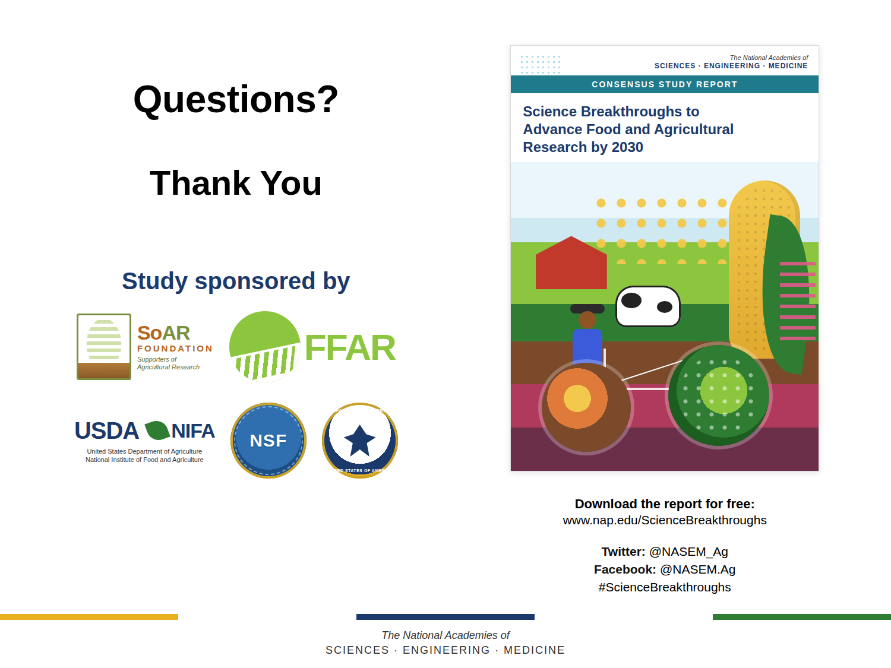Questions?
Thank You
Study sponsored by
SoAR
FOUNDATION
Supporters of
Agricultural Research
FFAR
USDA
NIFA
United States Department of Agriculture
National Institute of Food and Agriculture
NSF
DEPARTMENT OF ENERGY
UNITED STATES OF AMERICA
The National Academies of SCIENCES · ENGINEERING · MEDICINE
CONSENSUS STUDY REPORT
Science Breakthroughs to
Advance Food and Agricultural
Research by 2030
Download the report for free:
www.nap.edu/ScienceBreakthroughs
Twitter: @NASEM_Ag
Facebook: @NASEM.Ag
#ScienceBreakthroughs
The National Academies of
SCIENCES · ENGINEERING · MEDICINE